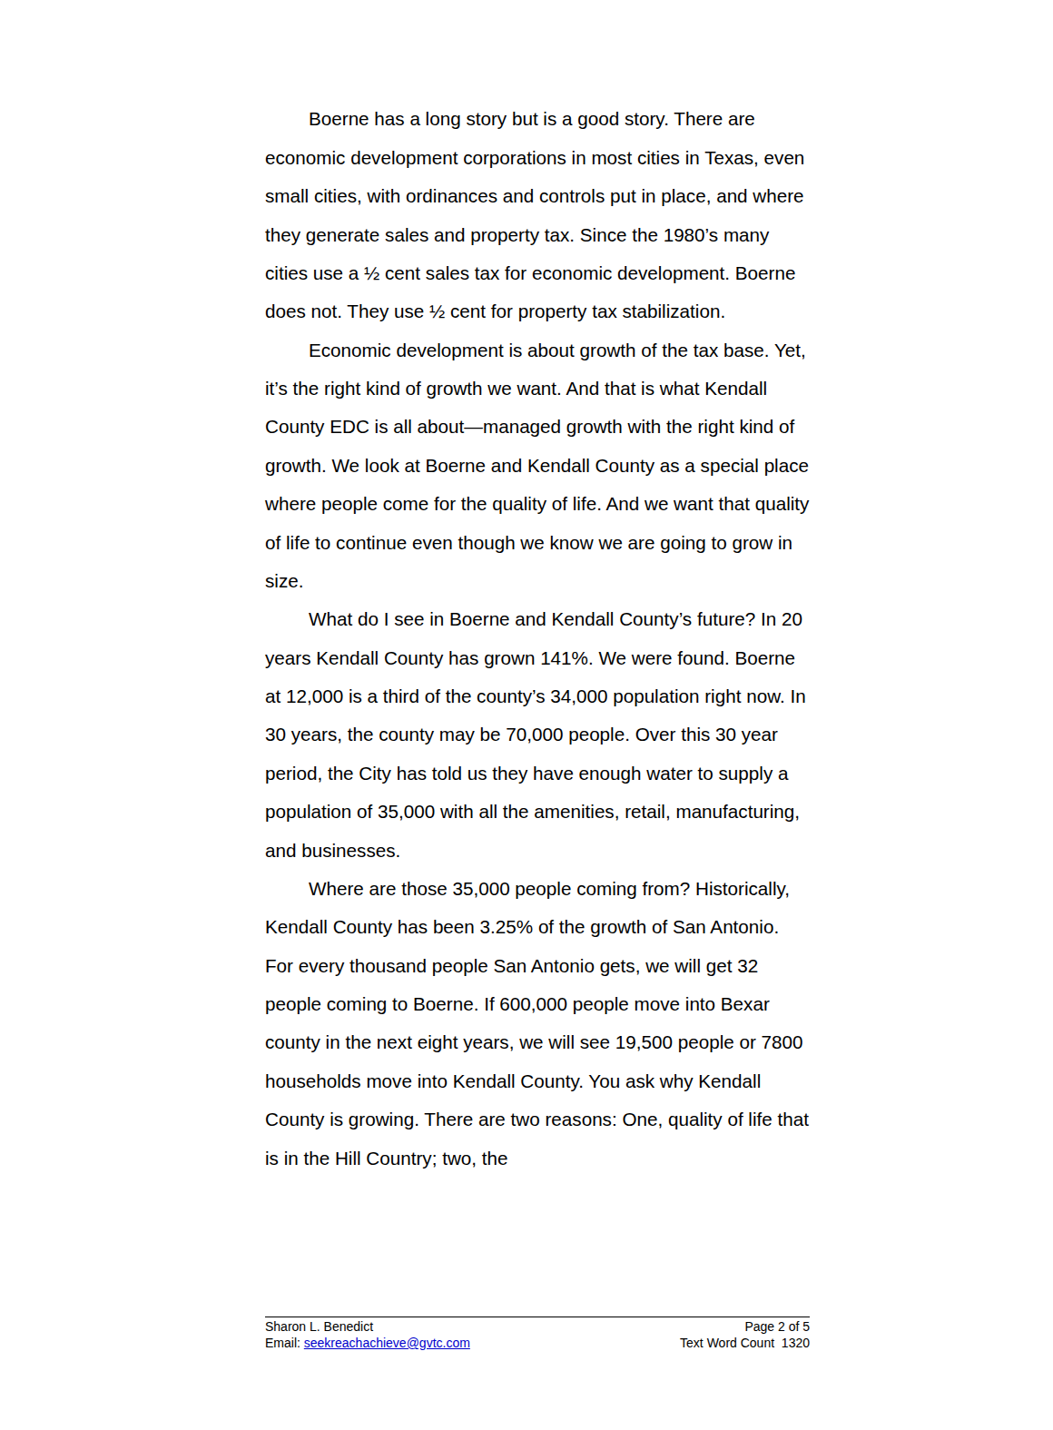Boerne has a long story but is a good story. There are economic development corporations in most cities in Texas, even small cities, with ordinances and controls put in place, and where they generate sales and property tax. Since the 1980’s many cities use a ½ cent sales tax for economic development. Boerne does not. They use ½ cent for property tax stabilization.
Economic development is about growth of the tax base. Yet, it’s the right kind of growth we want. And that is what Kendall County EDC is all about—managed growth with the right kind of growth. We look at Boerne and Kendall County as a special place where people come for the quality of life. And we want that quality of life to continue even though we know we are going to grow in size.
What do I see in Boerne and Kendall County’s future? In 20 years Kendall County has grown 141%. We were found. Boerne at 12,000 is a third of the county’s 34,000 population right now. In 30 years, the county may be 70,000 people. Over this 30 year period, the City has told us they have enough water to supply a population of 35,000 with all the amenities, retail, manufacturing, and businesses.
Where are those 35,000 people coming from? Historically, Kendall County has been 3.25% of the growth of San Antonio. For every thousand people San Antonio gets, we will get 32 people coming to Boerne. If 600,000 people move into Bexar county in the next eight years, we will see 19,500 people or 7800 households move into Kendall County. You ask why Kendall County is growing. There are two reasons: One, quality of life that is in the Hill Country; two, the
Sharon L. Benedict
Email: seekreachachieve@gvtc.com
Page 2 of 5
Text Word Count 1320